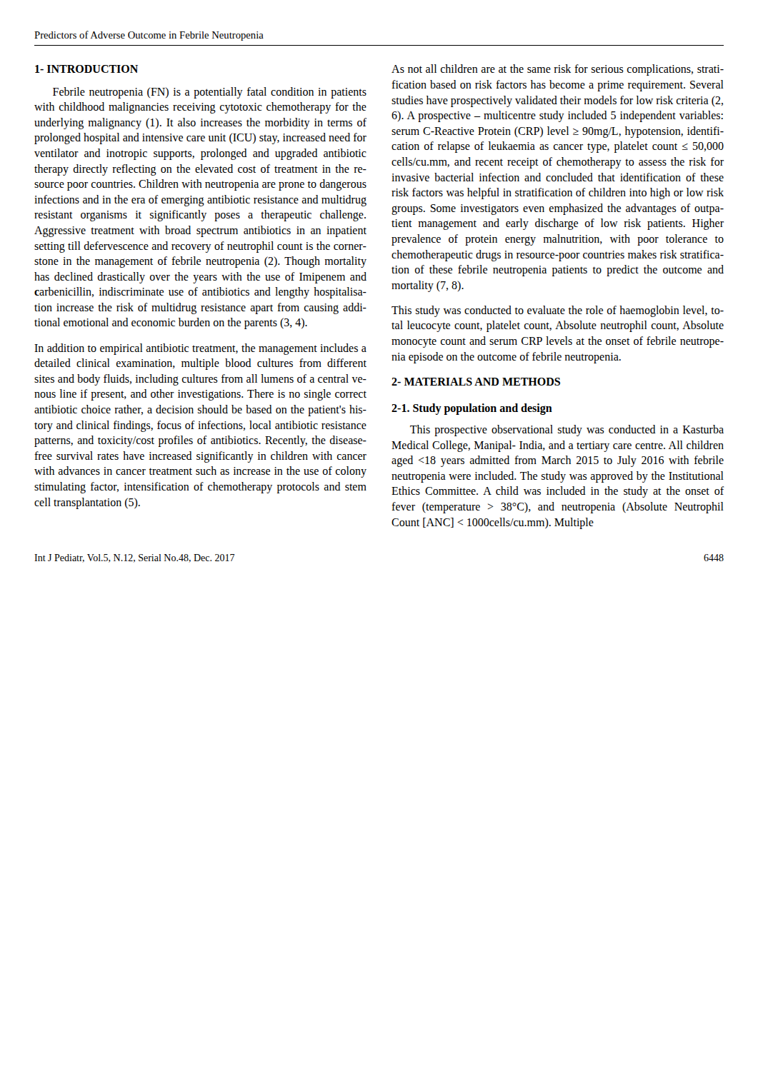Predictors of Adverse Outcome in Febrile Neutropenia
1- INTRODUCTION
Febrile neutropenia (FN) is a potentially fatal condition in patients with childhood malignancies receiving cytotoxic chemotherapy for the underlying malignancy (1). It also increases the morbidity in terms of prolonged hospital and intensive care unit (ICU) stay, increased need for ventilator and inotropic supports, prolonged and upgraded antibiotic therapy directly reflecting on the elevated cost of treatment in the resource poor countries. Children with neutropenia are prone to dangerous infections and in the era of emerging antibiotic resistance and multidrug resistant organisms it significantly poses a therapeutic challenge. Aggressive treatment with broad spectrum antibiotics in an inpatient setting till defervescence and recovery of neutrophil count is the cornerstone in the management of febrile neutropenia (2). Though mortality has declined drastically over the years with the use of Imipenem and carbenicillin, indiscriminate use of antibiotics and lengthy hospitalisation increase the risk of multidrug resistance apart from causing additional emotional and economic burden on the parents (3, 4).
In addition to empirical antibiotic treatment, the management includes a detailed clinical examination, multiple blood cultures from different sites and body fluids, including cultures from all lumens of a central venous line if present, and other investigations. There is no single correct antibiotic choice rather, a decision should be based on the patient's history and clinical findings, focus of infections, local antibiotic resistance patterns, and toxicity/cost profiles of antibiotics. Recently, the disease-free survival rates have increased significantly in children with cancer with advances in cancer treatment such as increase in the use of colony stimulating factor, intensification of chemotherapy protocols and stem cell transplantation (5).
As not all children are at the same risk for serious complications, stratification based on risk factors has become a prime requirement. Several studies have prospectively validated their models for low risk criteria (2, 6). A prospective – multicentre study included 5 independent variables: serum C-Reactive Protein (CRP) level ≥ 90mg/L, hypotension, identification of relapse of leukaemia as cancer type, platelet count ≤ 50,000 cells/cu.mm, and recent receipt of chemotherapy to assess the risk for invasive bacterial infection and concluded that identification of these risk factors was helpful in stratification of children into high or low risk groups. Some investigators even emphasized the advantages of outpatient management and early discharge of low risk patients. Higher prevalence of protein energy malnutrition, with poor tolerance to chemotherapeutic drugs in resource-poor countries makes risk stratification of these febrile neutropenia patients to predict the outcome and mortality (7, 8).
This study was conducted to evaluate the role of haemoglobin level, total leucocyte count, platelet count, Absolute neutrophil count, Absolute monocyte count and serum CRP levels at the onset of febrile neutropenia episode on the outcome of febrile neutropenia.
2- MATERIALS AND METHODS
2-1. Study population and design
This prospective observational study was conducted in a Kasturba Medical College, Manipal- India, and a tertiary care centre. All children aged <18 years admitted from March 2015 to July 2016 with febrile neutropenia were included. The study was approved by the Institutional Ethics Committee. A child was included in the study at the onset of fever (temperature > 38°C), and neutropenia (Absolute Neutrophil Count [ANC] < 1000cells/cu.mm). Multiple
Int J Pediatr, Vol.5, N.12, Serial No.48, Dec. 2017 6448